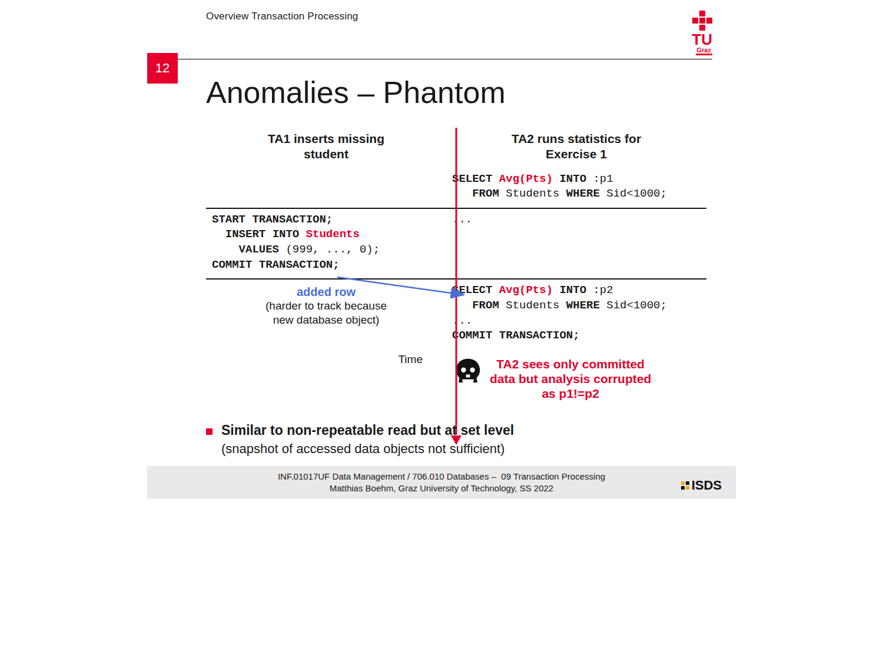Overview Transaction Processing
TU
Graz
12
Anomalies – Phantom
| TA1 inserts missing student | TA2 runs statistics for Exercise 1 |
| | SELECT Avg(Pts) INTO :p1 FROM Students WHERE Sid<1000; |
| START TRANSACTION; INSERT INTO Students VALUES (999, ..., 0); COMMIT TRANSACTION; | ... |
| added row (harder to track because new database object) | SELECT Avg(Pts) INTO :p2 FROM Students WHERE Sid<1000; ... COMMIT TRANSACTION; |
| Time | TA2 sees only committed data but analysis corrupted as p1!=p2 |
Similar to non-repeatable read but at set level (snapshot of accessed data objects not sufficient)
INF.01017UF Data Management / 706.010 Databases – 09 Transaction Processing
Matthias Boehm, Graz University of Technology, SS 2022
ISDS